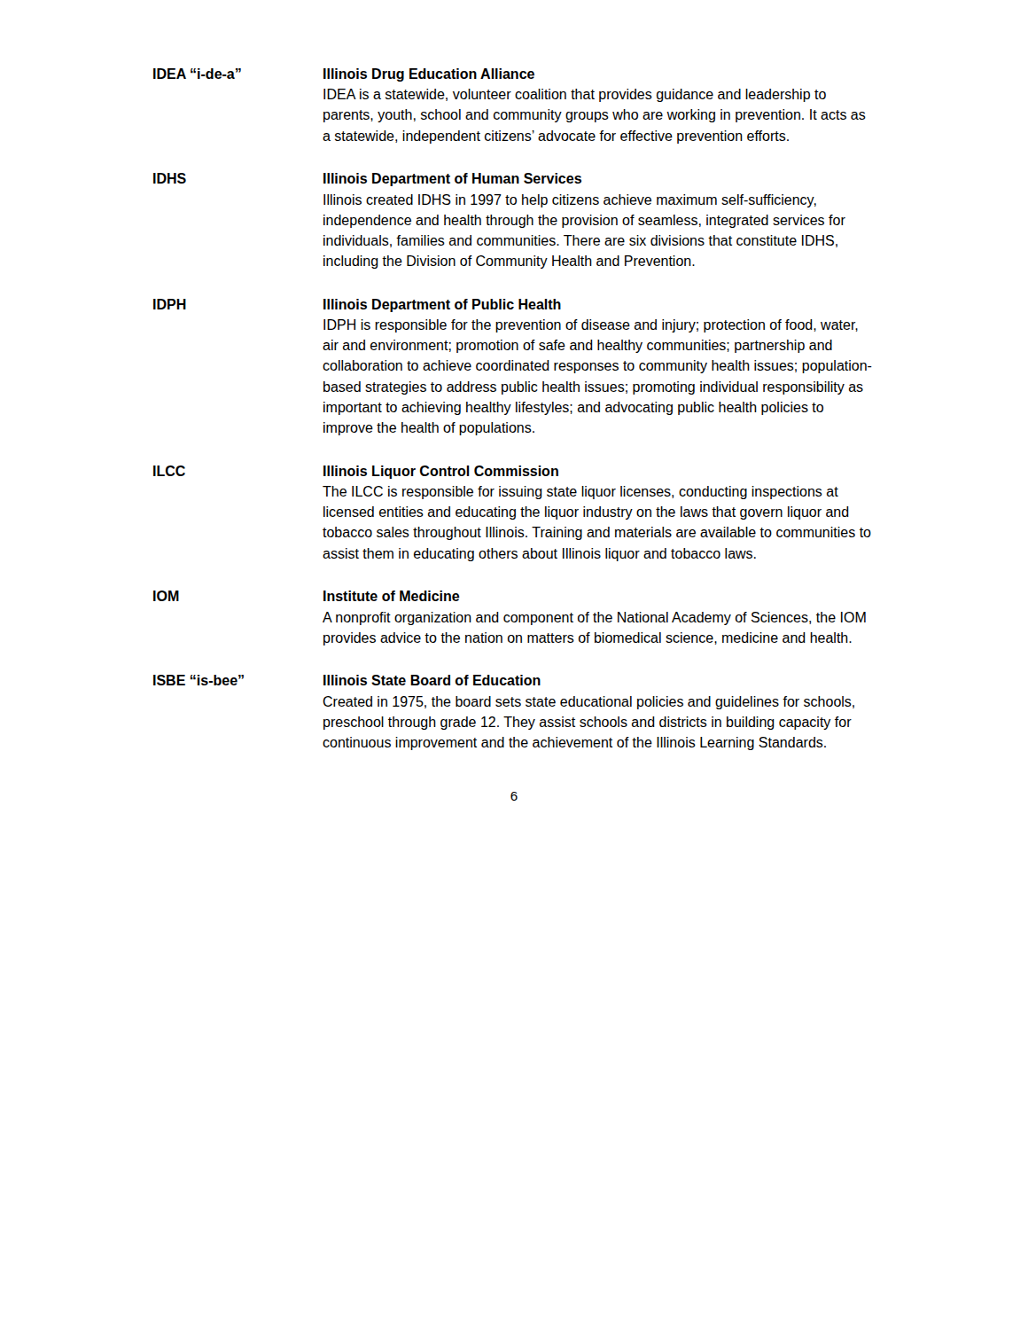IDEA “i-de-a”
Illinois Drug Education Alliance
IDEA is a statewide, volunteer coalition that provides guidance and leadership to parents, youth, school and community groups who are working in prevention. It acts as a statewide, independent citizens’ advocate for effective prevention efforts.
IDHS
Illinois Department of Human Services
Illinois created IDHS in 1997 to help citizens achieve maximum self-sufficiency, independence and health through the provision of seamless, integrated services for individuals, families and communities. There are six divisions that constitute IDHS, including the Division of Community Health and Prevention.
IDPH
Illinois Department of Public Health
IDPH is responsible for the prevention of disease and injury; protection of food, water, air and environment; promotion of safe and healthy communities; partnership and collaboration to achieve coordinated responses to community health issues; population-based strategies to address public health issues; promoting individual responsibility as important to achieving healthy lifestyles; and advocating public health policies to improve the health of populations.
ILCC
Illinois Liquor Control Commission
The ILCC is responsible for issuing state liquor licenses, conducting inspections at licensed entities and educating the liquor industry on the laws that govern liquor and tobacco sales throughout Illinois. Training and materials are available to communities to assist them in educating others about Illinois liquor and tobacco laws.
IOM
Institute of Medicine
A nonprofit organization and component of the National Academy of Sciences, the IOM provides advice to the nation on matters of biomedical science, medicine and health.
ISBE “is-bee”
Illinois State Board of Education
Created in 1975, the board sets state educational policies and guidelines for schools, preschool through grade 12. They assist schools and districts in building capacity for continuous improvement and the achievement of the Illinois Learning Standards.
6